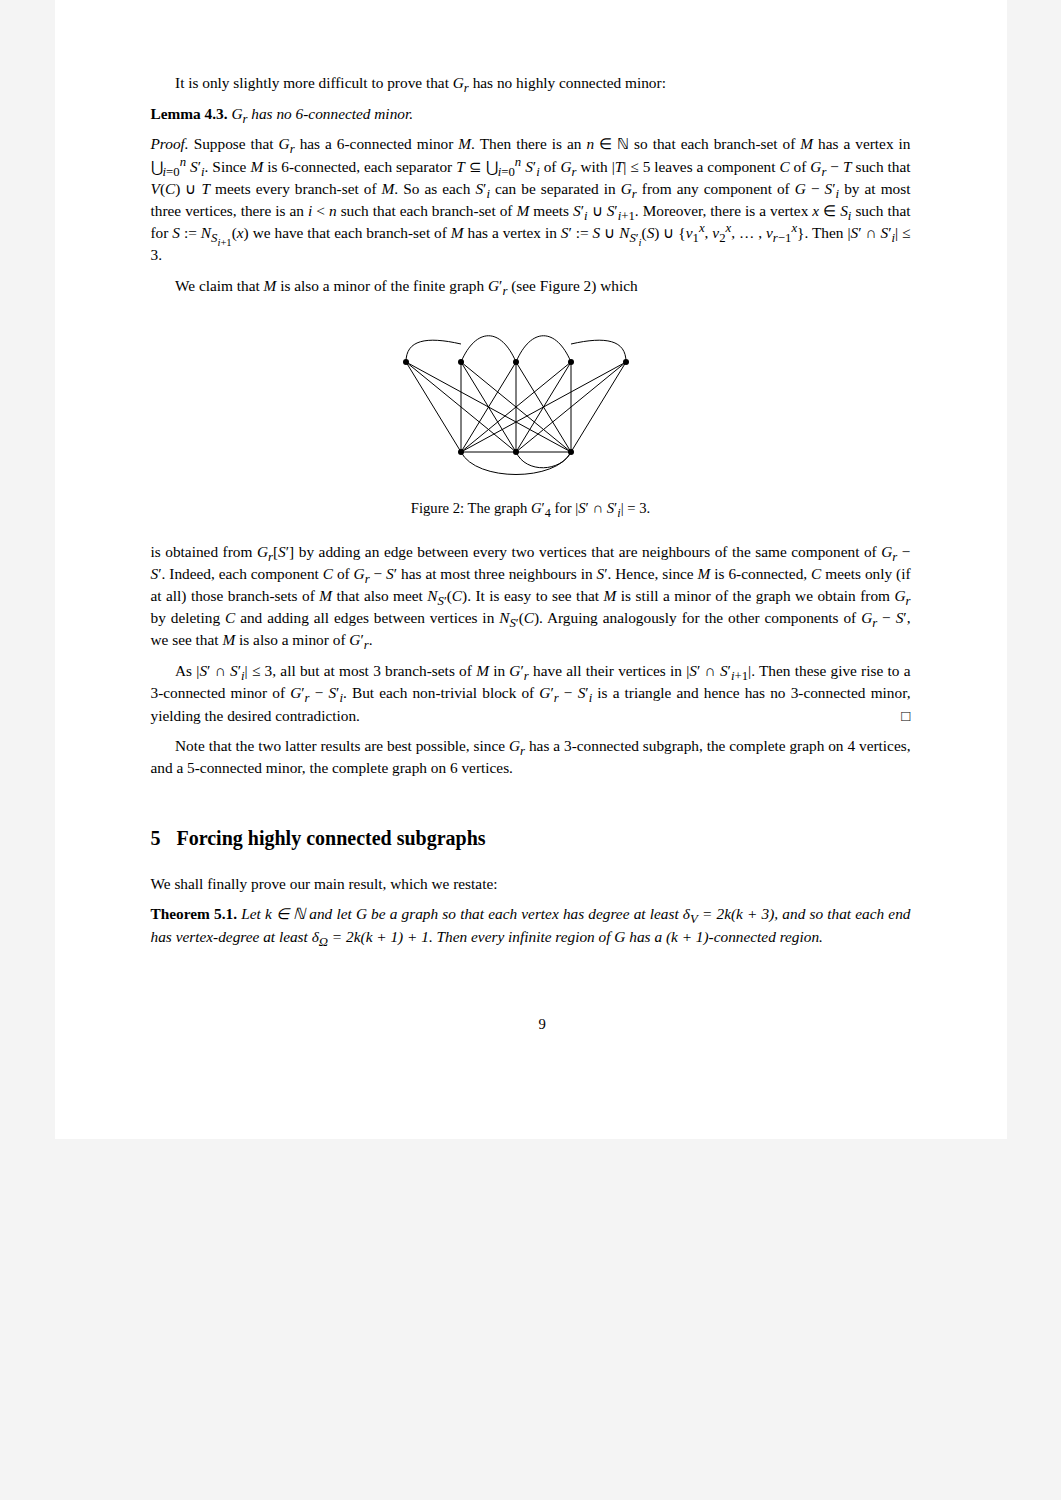It is only slightly more difficult to prove that Gr has no highly connected minor:
Lemma 4.3. Gr has no 6-connected minor.
Proof. Suppose that Gr has a 6-connected minor M. Then there is an n ∈ ℕ so that each branch-set of M has a vertex in ⋃i=0n S′i. Since M is 6-connected, each separator T ⊆ ⋃i=0n S′i of Gr with |T| ≤ 5 leaves a component C of Gr − T such that V(C) ∪ T meets every branch-set of M. So as each S′i can be separated in Gr from any component of G − S′i by at most three vertices, there is an i < n such that each branch-set of M meets S′i ∪ S′i+1. Moreover, there is a vertex x ∈ Si such that for S := NSi+1(x) we have that each branch-set of M has a vertex in S′ := S ∪ NS′i(S) ∪ {v1x, v2x, … , vr−1x}. Then |S′ ∩ S′i| ≤ 3.
We claim that M is also a minor of the finite graph G′r (see Figure 2) which
Figure 2: The graph G′4 for |S′ ∩ S′i| = 3.
is obtained from Gr[S′] by adding an edge between every two vertices that are neighbours of the same component of Gr − S′. Indeed, each component C of Gr − S′ has at most three neighbours in S′. Hence, since M is 6-connected, C meets only (if at all) those branch-sets of M that also meet NS′(C). It is easy to see that M is still a minor of the graph we obtain from Gr by deleting C and adding all edges between vertices in NS′(C). Arguing analogously for the other components of Gr − S′, we see that M is also a minor of G′r.
As |S′ ∩ S′i| ≤ 3, all but at most 3 branch-sets of M in G′r have all their vertices in |S′ ∩ S′i+1|. Then these give rise to a 3-connected minor of G′r − S′i. But each non-trivial block of G′r − S′i is a triangle and hence has no 3-connected minor, yielding the desired contradiction. □
Note that the two latter results are best possible, since Gr has a 3-connected subgraph, the complete graph on 4 vertices, and a 5-connected minor, the complete graph on 6 vertices.
5 Forcing highly connected subgraphs
We shall finally prove our main result, which we restate:
Theorem 5.1. Let k ∈ ℕ and let G be a graph so that each vertex has degree at least δV = 2k(k + 3), and so that each end has vertex-degree at least δΩ = 2k(k + 1) + 1. Then every infinite region of G has a (k + 1)-connected region.
9